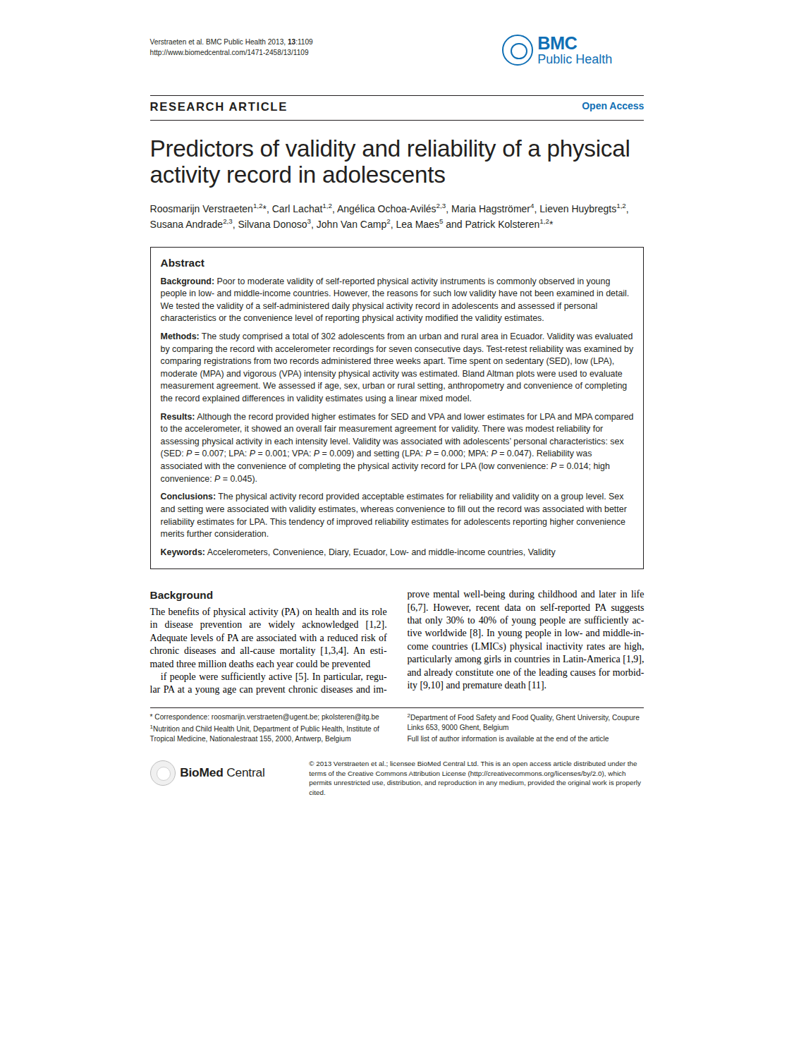Verstraeten et al. BMC Public Health 2013, 13:1109 http://www.biomedcentral.com/1471-2458/13/1109
BMC Public Health
RESEARCH ARTICLE Open Access
Predictors of validity and reliability of a physical activity record in adolescents
Roosmarijn Verstraeten1,2*, Carl Lachat1,2, Angélica Ochoa-Avilés2,3, Maria Hagströmer4, Lieven Huybregts1,2, Susana Andrade2,3, Silvana Donoso3, John Van Camp2, Lea Maes5 and Patrick Kolsteren1,2*
Abstract
Background: Poor to moderate validity of self-reported physical activity instruments is commonly observed in young people in low- and middle-income countries. However, the reasons for such low validity have not been examined in detail. We tested the validity of a self-administered daily physical activity record in adolescents and assessed if personal characteristics or the convenience level of reporting physical activity modified the validity estimates.
Methods: The study comprised a total of 302 adolescents from an urban and rural area in Ecuador. Validity was evaluated by comparing the record with accelerometer recordings for seven consecutive days. Test-retest reliability was examined by comparing registrations from two records administered three weeks apart. Time spent on sedentary (SED), low (LPA), moderate (MPA) and vigorous (VPA) intensity physical activity was estimated. Bland Altman plots were used to evaluate measurement agreement. We assessed if age, sex, urban or rural setting, anthropometry and convenience of completing the record explained differences in validity estimates using a linear mixed model.
Results: Although the record provided higher estimates for SED and VPA and lower estimates for LPA and MPA compared to the accelerometer, it showed an overall fair measurement agreement for validity. There was modest reliability for assessing physical activity in each intensity level. Validity was associated with adolescents’ personal characteristics: sex (SED: P = 0.007; LPA: P = 0.001; VPA: P = 0.009) and setting (LPA: P = 0.000; MPA: P = 0.047). Reliability was associated with the convenience of completing the physical activity record for LPA (low convenience: P = 0.014; high convenience: P = 0.045).
Conclusions: The physical activity record provided acceptable estimates for reliability and validity on a group level. Sex and setting were associated with validity estimates, whereas convenience to fill out the record was associated with better reliability estimates for LPA. This tendency of improved reliability estimates for adolescents reporting higher convenience merits further consideration.
Keywords: Accelerometers, Convenience, Diary, Ecuador, Low- and middle-income countries, Validity
Background
The benefits of physical activity (PA) on health and its role in disease prevention are widely acknowledged [1,2]. Adequate levels of PA are associated with a reduced risk of chronic diseases and all-cause mortality [1,3,4]. An estimated three million deaths each year could be prevented
if people were sufficiently active [5]. In particular, regular PA at a young age can prevent chronic diseases and improve mental well-being during childhood and later in life [6,7]. However, recent data on self-reported PA suggests that only 30% to 40% of young people are sufficiently active worldwide [8]. In young people in low- and middle-income countries (LMICs) physical inactivity rates are high, particularly among girls in countries in Latin-America [1,9], and already constitute one of the leading causes for morbidity [9,10] and premature death [11].
* Correspondence: roosmarijn.verstraeten@ugent.be; pkolsteren@itg.be
1Nutrition and Child Health Unit, Department of Public Health, Institute of Tropical Medicine, Nationalestraat 155, 2000, Antwerp, Belgium
2Department of Food Safety and Food Quality, Ghent University, Coupure Links 653, 9000 Ghent, Belgium
Full list of author information is available at the end of the article
BioMed Central
© 2013 Verstraeten et al.; licensee BioMed Central Ltd. This is an open access article distributed under the terms of the Creative Commons Attribution License (http://creativecommons.org/licenses/by/2.0), which permits unrestricted use, distribution, and reproduction in any medium, provided the original work is properly cited.